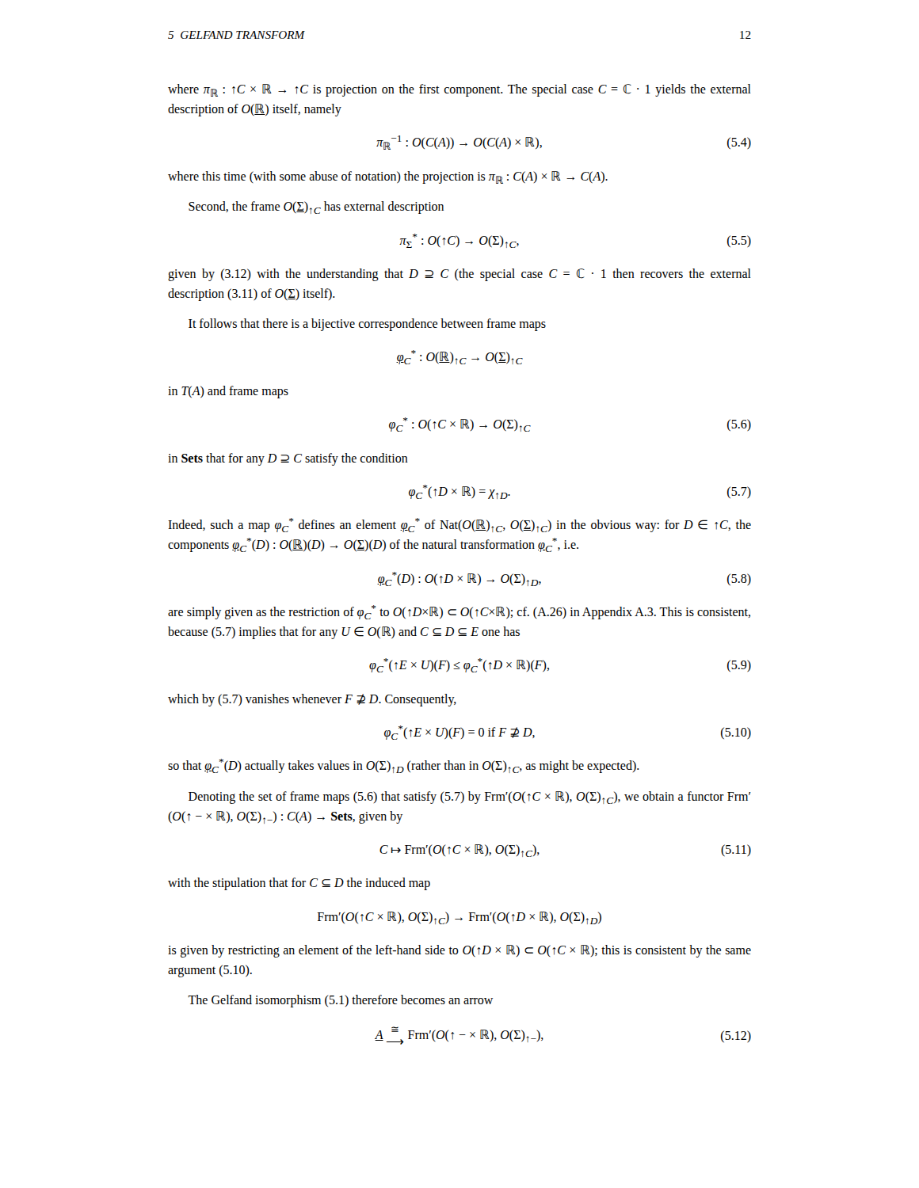5 GELFAND TRANSFORM 12
where πℝ : ↑C × ℝ → ↑C is projection on the first component. The special case C = ℂ · 1 yields the external description of O(ℝ) itself, namely
πℝ−1 : O(C(A)) → O(C(A) × ℝ), (5.4)
where this time (with some abuse of notation) the projection is πℝ : C(A) × ℝ → C(A).
Second, the frame O(Σ)↑C has external description
πΣ* : O(↑C) → O(Σ)↑C, (5.5)
given by (3.12) with the understanding that D ⊇ C (the special case C = ℂ · 1 then recovers the external description (3.11) of O(Σ) itself).
It follows that there is a bijective correspondence between frame maps
φC* : O(ℝ)↑C → O(Σ)↑C
in T(A) and frame maps
φC* : O(↑C × ℝ) → O(Σ)↑C (5.6)
in Sets that for any D ⊇ C satisfy the condition
φC*(↑D × ℝ) = χ↑D. (5.7)
Indeed, such a map φC* defines an element φC* of Nat(O(ℝ)↑C, O(Σ)↑C) in the obvious way: for D ∈ ↑C, the components φC*(D) : O(ℝ)(D) → O(Σ)(D) of the natural transformation φC*, i.e.
φC*(D) : O(↑D × ℝ) → O(Σ)↑D, (5.8)
are simply given as the restriction of φC* to O(↑D×ℝ) ⊂ O(↑C×ℝ); cf. (A.26) in Appendix A.3. This is consistent, because (5.7) implies that for any U ∈ O(ℝ) and C ⊆ D ⊆ E one has
φC*(↑E × U)(F) ≤ φC*(↑D × ℝ)(F), (5.9)
which by (5.7) vanishes whenever F ⊉ D. Consequently,
φC*(↑E × U)(F) = 0 if F ⊉ D, (5.10)
so that φC*(D) actually takes values in O(Σ)↑D (rather than in O(Σ)↑C, as might be expected).
Denoting the set of frame maps (5.6) that satisfy (5.7) by Frm′(O(↑C × ℝ), O(Σ)↑C), we obtain a functor Frm′(O(↑ − × ℝ), O(Σ)↑−) : C(A) → Sets, given by
C ↦ Frm′(O(↑C × ℝ), O(Σ)↑C), (5.11)
with the stipulation that for C ⊆ D the induced map
Frm′(O(↑C × ℝ), O(Σ)↑C) → Frm′(O(↑D × ℝ), O(Σ)↑D)
is given by restricting an element of the left-hand side to O(↑D × ℝ) ⊂ O(↑C × ℝ); this is consistent by the same argument (5.10).
The Gelfand isomorphism (5.1) therefore becomes an arrow
A ≅⟶ Frm′(O(↑ − × ℝ), O(Σ)↑−), (5.12)